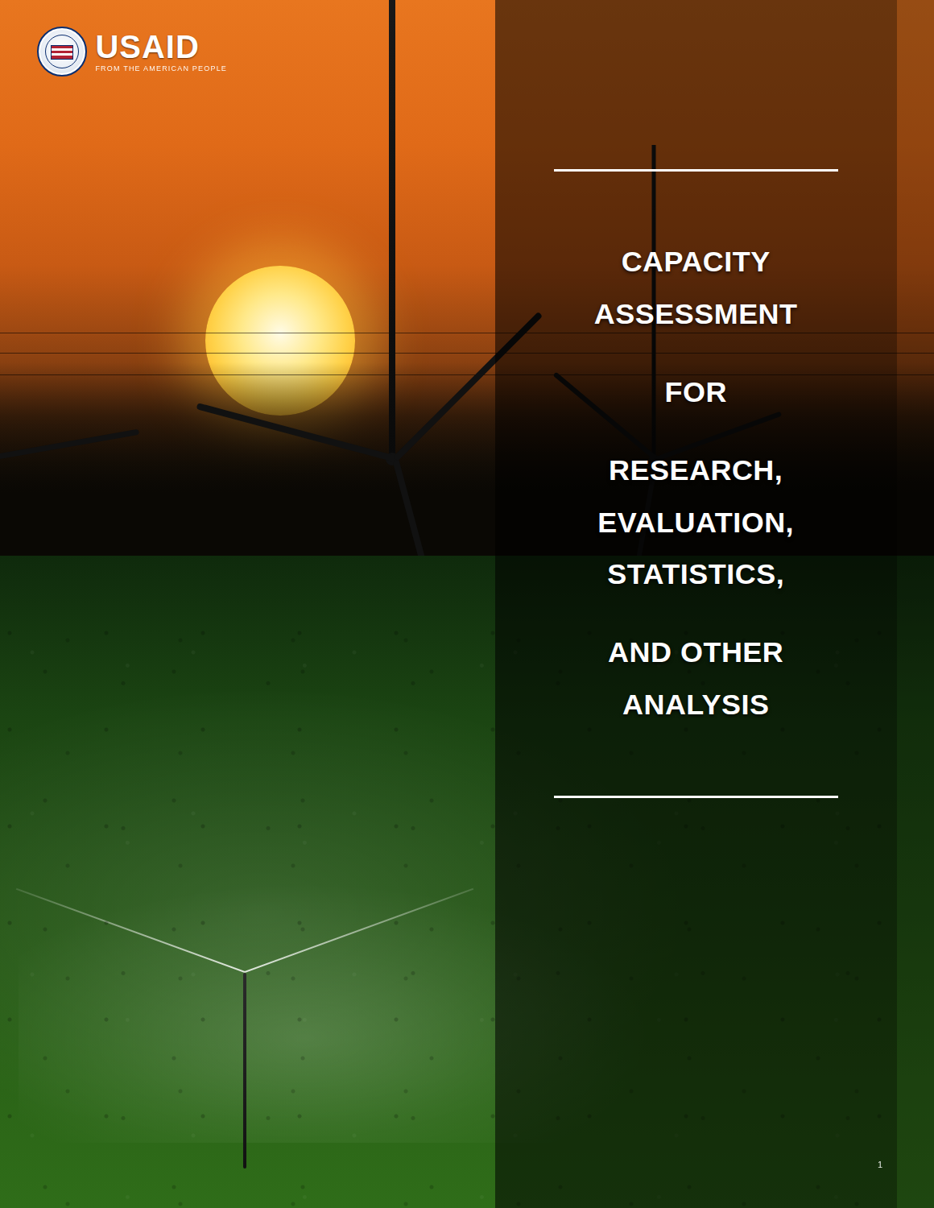USAID From the American People
CAPACITY ASSESSMENT FOR RESEARCH, EVALUATION, STATISTICS, AND OTHER ANALYSIS
1